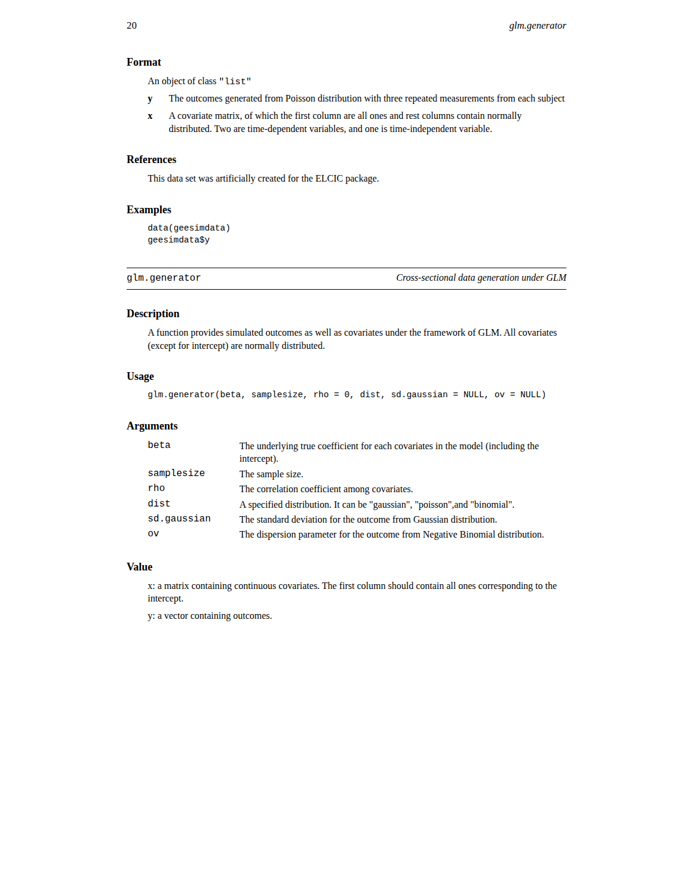20 glm.generator
Format
An object of class "list"
y
The outcomes generated from Poisson distribution with three repeated measurements from each subject
x
A covariate matrix, of which the first column are all ones and rest columns contain normally distributed. Two are time-dependent variables, and one is time-independent variable.
References
This data set was artificially created for the ELCIC package.
Examples
data(geesimdata)
geesimdata$y
glm.generator Cross-sectional data generation under GLM
Description
A function provides simulated outcomes as well as covariates under the framework of GLM. All covariates (except for intercept) are normally distributed.
Usage
glm.generator(beta, samplesize, rho = 0, dist, sd.gaussian = NULL, ov = NULL)
Arguments
| beta | The underlying true coefficient for each covariates in the model (including the intercept). |
| samplesize | The sample size. |
| rho | The correlation coefficient among covariates. |
| dist | A specified distribution. It can be "gaussian", "poisson",and "binomial". |
| sd.gaussian | The standard deviation for the outcome from Gaussian distribution. |
| ov | The dispersion parameter for the outcome from Negative Binomial distribution. |
Value
x: a matrix containing continuous covariates. The first column should contain all ones corresponding to the intercept.
y: a vector containing outcomes.